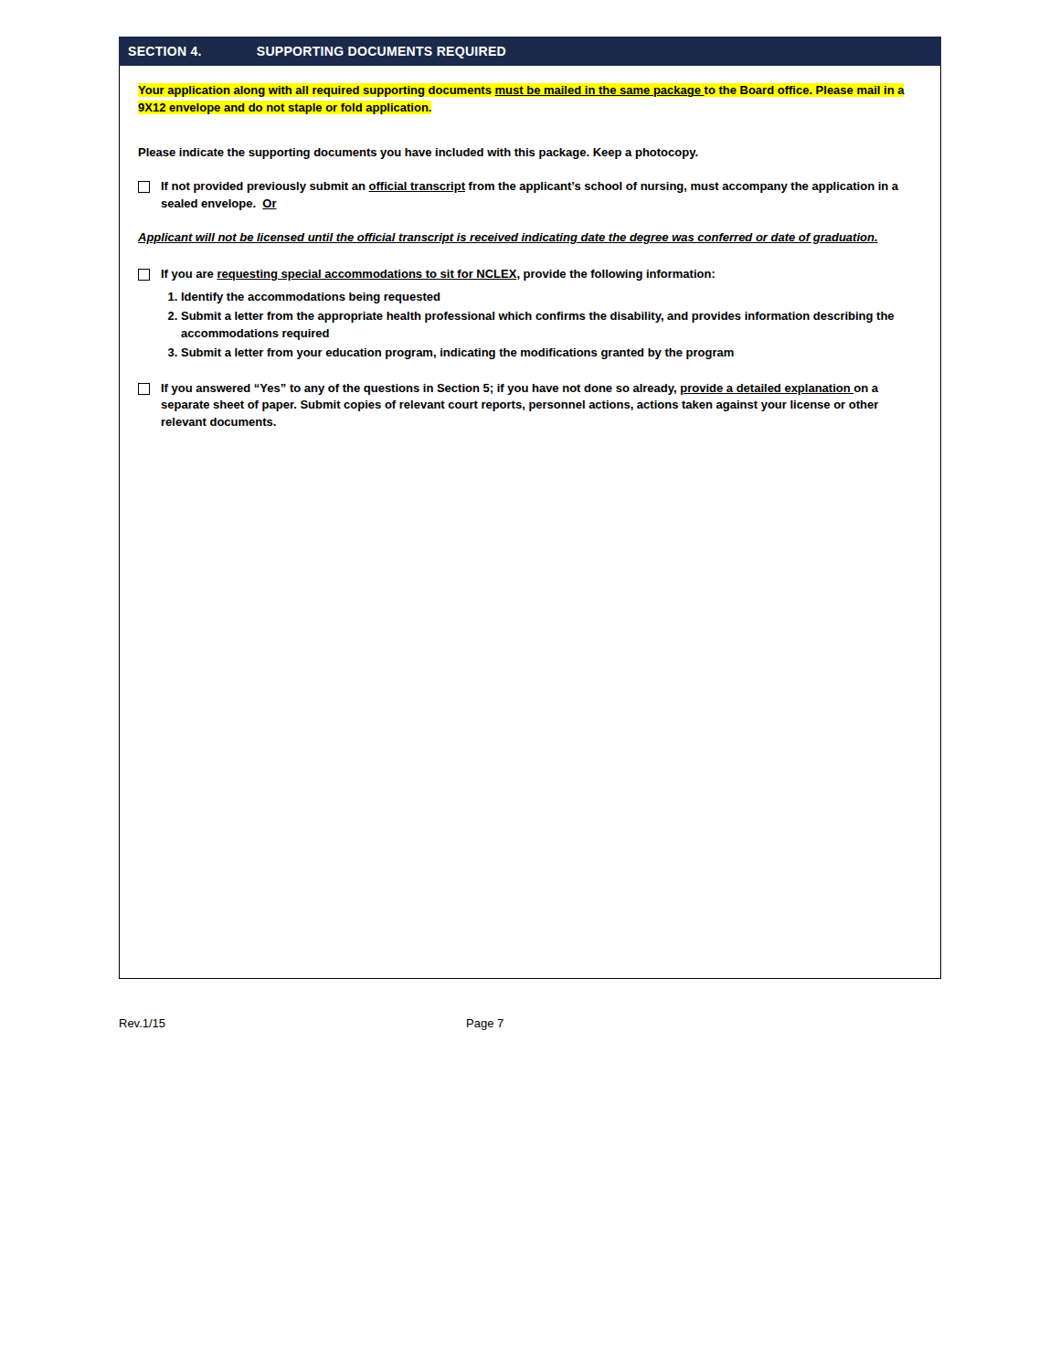SECTION 4. SUPPORTING DOCUMENTS REQUIRED
Your application along with all required supporting documents must be mailed in the same package to the Board office. Please mail in a 9X12 envelope and do not staple or fold application.
Please indicate the supporting documents you have included with this package. Keep a photocopy.
If not provided previously submit an official transcript from the applicant’s school of nursing, must accompany the application in a sealed envelope. Or
Applicant will not be licensed until the official transcript is received indicating date the degree was conferred or date of graduation.
If you are requesting special accommodations to sit for NCLEX, provide the following information:
Identify the accommodations being requested
Submit a letter from the appropriate health professional which confirms the disability, and provides information describing the accommodations required
Submit a letter from your education program, indicating the modifications granted by the program
If you answered “Yes” to any of the questions in Section 5; if you have not done so already, provide a detailed explanation on a separate sheet of paper. Submit copies of relevant court reports, personnel actions, actions taken against your license or other relevant documents.
Rev.1/15 Page 7